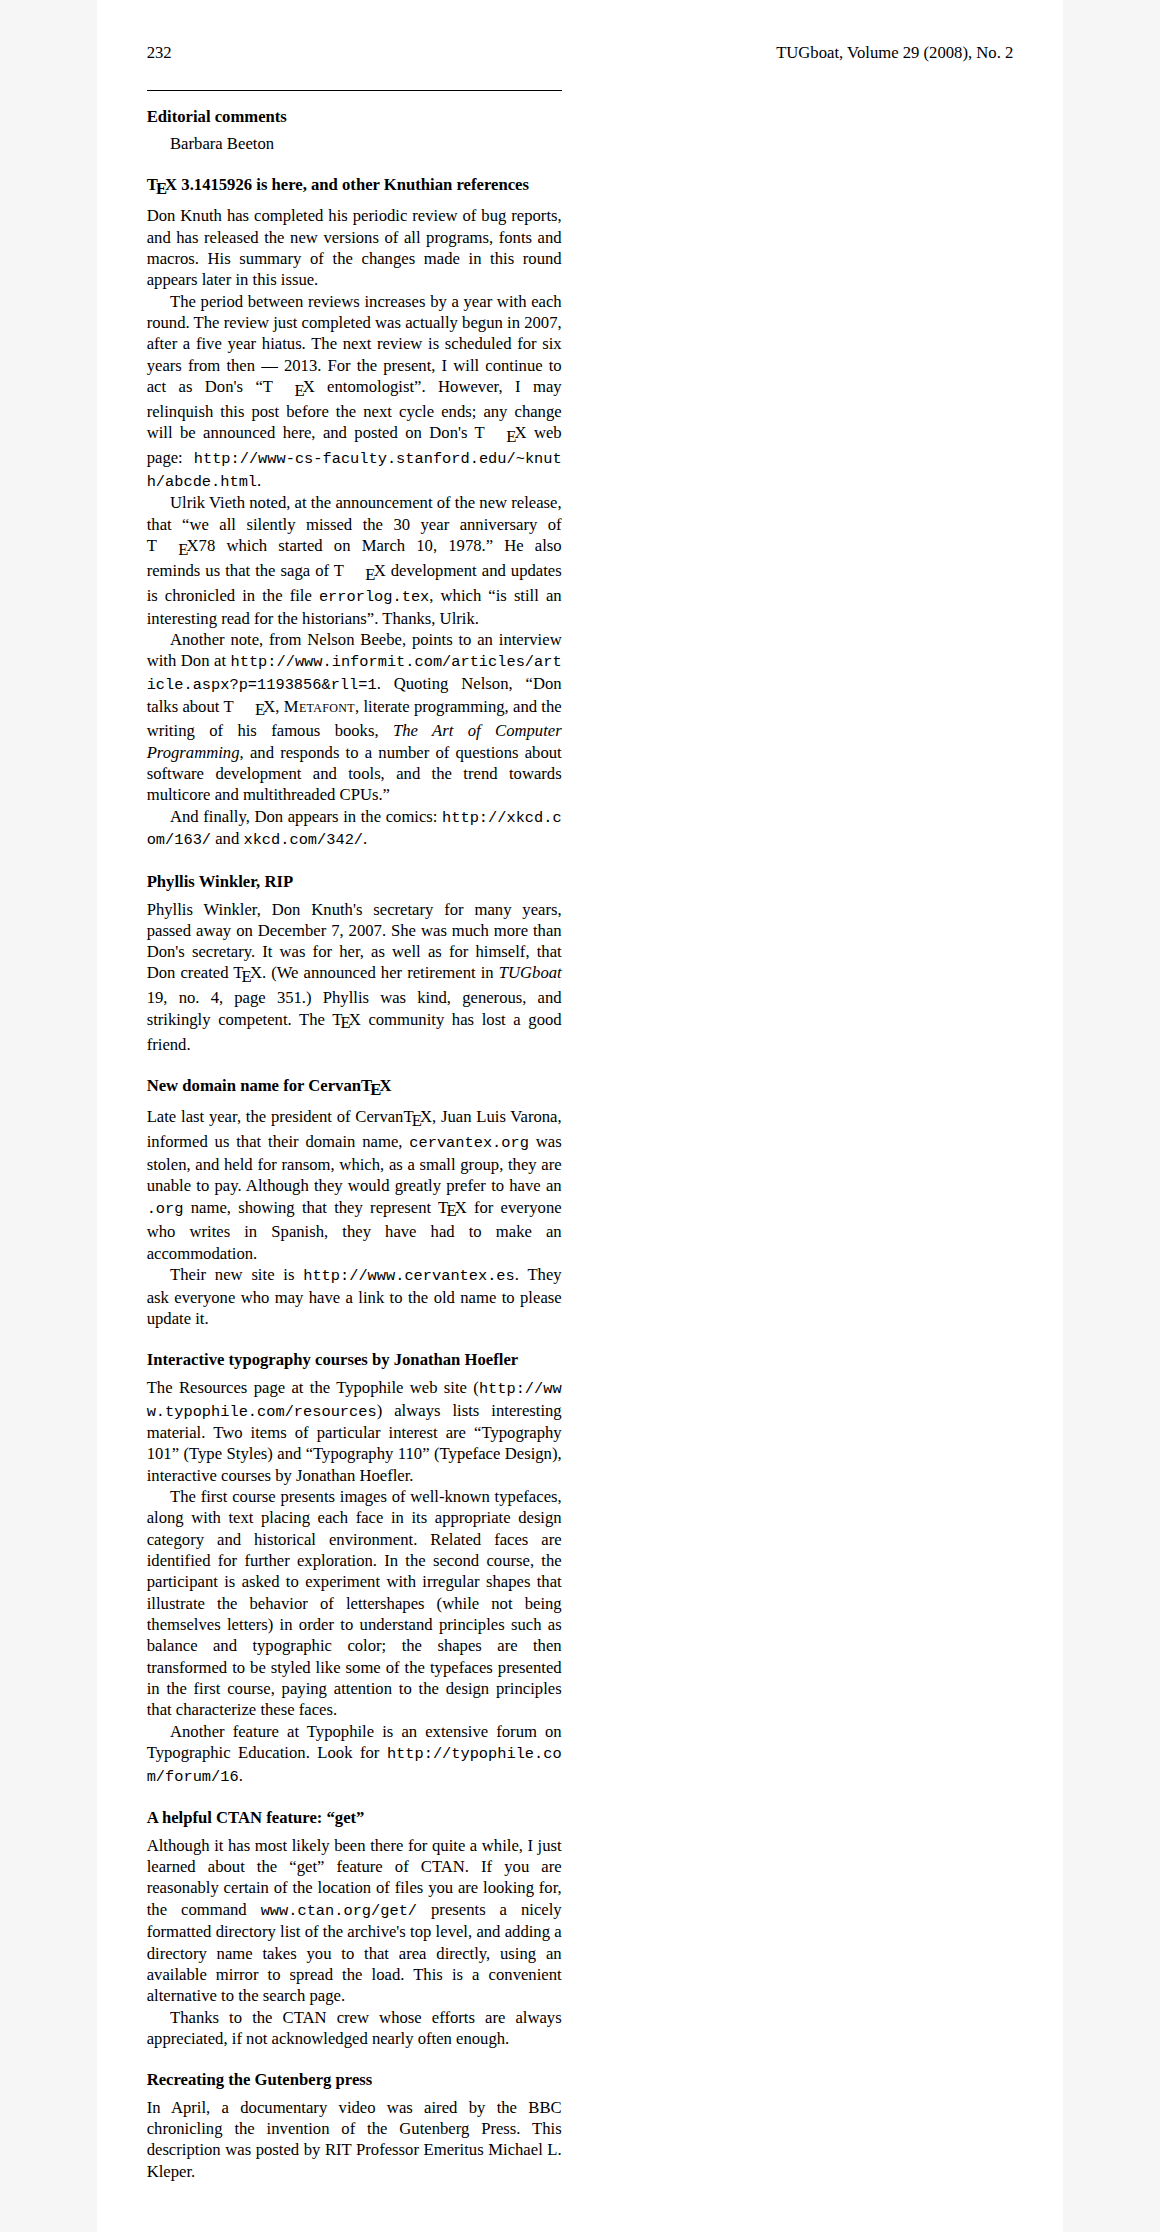232 TUGboat, Volume 29 (2008), No. 2
Editorial comments
Barbara Beeton
Te X 3.1415926 is here, and other Knuthian references
Don Knuth has completed his periodic review of bug reports, and has released the new versions of all programs, fonts and macros. His summary of the changes made in this round appears later in this issue.
The period between reviews increases by a year with each round. The review just completed was actually begun in 2007, after a five year hiatus. The next review is scheduled for six years from then — 2013. For the present, I will continue to act as Don's “Te X entomologist”. However, I may relinquish this post before the next cycle ends; any change will be announced here, and posted on Don's Te X web page: http://www-cs-faculty.stanford.edu/~knuth/abcde.html.
Ulrik Vieth noted, at the announcement of the new release, that “we all silently missed the 30 year anniversary of Te X78 which started on March 10, 1978.” He also reminds us that the saga of Te X development and updates is chronicled in the file errorlog.tex, which “is still an interesting read for the historians”. Thanks, Ulrik.
Another note, from Nelson Beebe, points to an interview with Don at http://www.informit.com/articles/article.aspx?p=1193856&rll=1. Quoting Nelson, “Don talks about Te X, Metafont, literate programming, and the writing of his famous books, The Art of Computer Programming, and responds to a number of questions about software development and tools, and the trend towards multicore and multithreaded CPUs.”
And finally, Don appears in the comics: http://xkcd.com/163/ and xkcd.com/342/.
Phyllis Winkler, RIP
Phyllis Winkler, Don Knuth's secretary for many years, passed away on December 7, 2007. She was much more than Don's secretary. It was for her, as well as for himself, that Don created Te X. (We announced her retirement in TUGboat 19, no. 4, page 351.) Phyllis was kind, generous, and strikingly competent. The Te X community has lost a good friend.
New domain name for CervanTe X
Late last year, the president of CervanTe X, Juan Luis Varona, informed us that their domain name, cervantex.org was stolen, and held for ransom, which, as a small group, they are unable to pay. Although they would greatly prefer to have an .org name, showing that they represent Te X for everyone who writes in Spanish, they have had to make an accommodation.
Their new site is http://www.cervantex.es. They ask everyone who may have a link to the old name to please update it.
Interactive typography courses by Jonathan Hoefler
The Resources page at the Typophile web site (http://www.typophile.com/resources) always lists interesting material. Two items of particular interest are “Typography 101” (Type Styles) and “Typography 110” (Typeface Design), interactive courses by Jonathan Hoefler.
The first course presents images of well-known typefaces, along with text placing each face in its appropriate design category and historical environment. Related faces are identified for further exploration. In the second course, the participant is asked to experiment with irregular shapes that illustrate the behavior of lettershapes (while not being themselves letters) in order to understand principles such as balance and typographic color; the shapes are then transformed to be styled like some of the typefaces presented in the first course, paying attention to the design principles that characterize these faces.
Another feature at Typophile is an extensive forum on Typographic Education. Look for http://typophile.com/forum/16.
A helpful CTAN feature: “get”
Although it has most likely been there for quite a while, I just learned about the “get” feature of CTAN. If you are reasonably certain of the location of files you are looking for, the command www.ctan.org/get/ presents a nicely formatted directory list of the archive's top level, and adding a directory name takes you to that area directly, using an available mirror to spread the load. This is a convenient alternative to the search page.
Thanks to the CTAN crew whose efforts are always appreciated, if not acknowledged nearly often enough.
Recreating the Gutenberg press
In April, a documentary video was aired by the BBC chronicling the invention of the Gutenberg Press. This description was posted by RIT Professor Emeritus Michael L. Kleper.